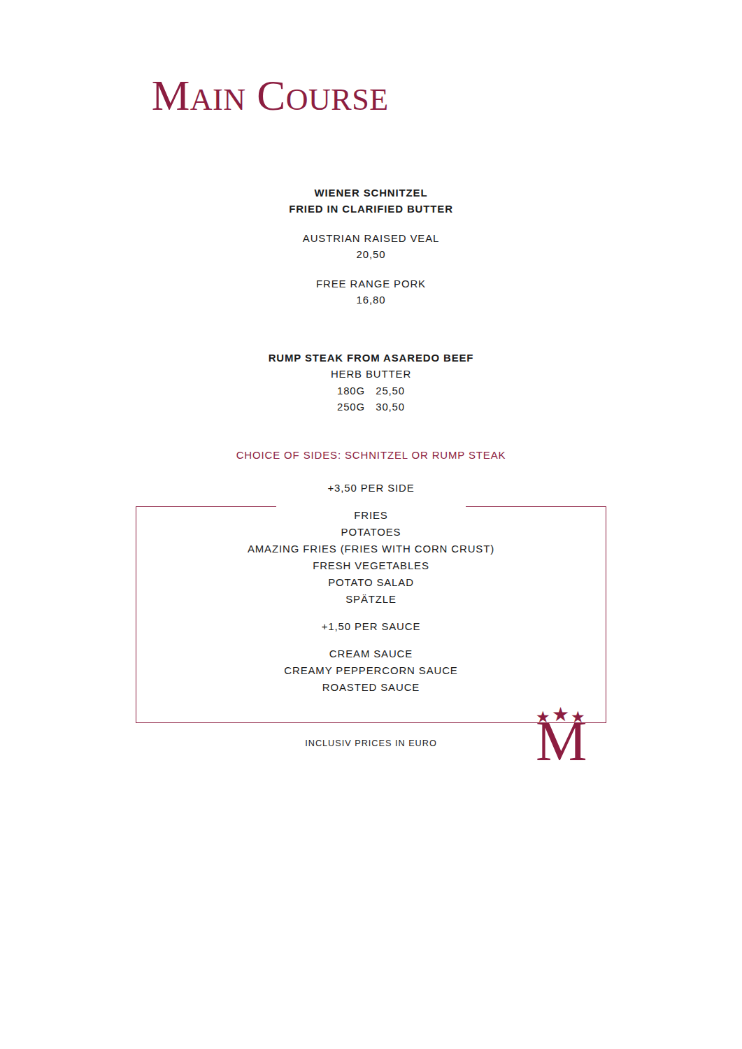MAIN COURSE
WIENER SCHNITZEL
FRIED IN CLARIFIED BUTTER
AUSTRIAN RAISED VEAL
20,50
FREE RANGE PORK
16,80
RUMP STEAK FROM ASAREDO BEEF
HERB BUTTER
180G 25,50
250G 30,50
CHOICE OF SIDES: SCHNITZEL OR RUMP STEAK
+3,50 PER SIDE
FRIES
POTATOES
AMAZING FRIES (FRIES WITH CORN CRUST)
FRESH VEGETABLES
POTATO SALAD
SPÄTZLE
+1,50 PER SAUCE
CREAM SAUCE
CREAMY PEPPERCORN SAUCE
ROASTED SAUCE
INCLUSIV PRICES IN EURO
★★★ M